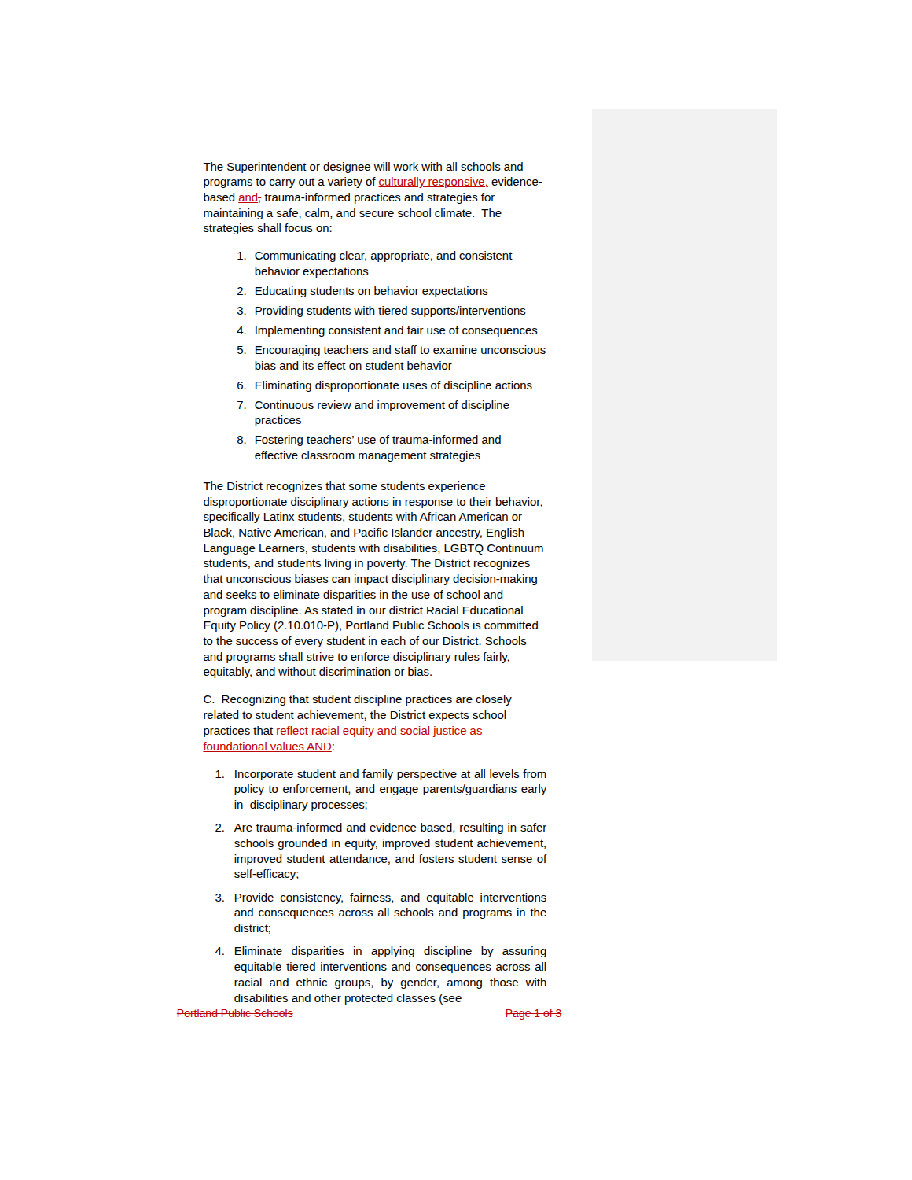The Superintendent or designee will work with all schools and programs to carry out a variety of culturally responsive, evidence-based and, trauma-informed practices and strategies for maintaining a safe, calm, and secure school climate. The strategies shall focus on:
Communicating clear, appropriate, and consistent behavior expectations
Educating students on behavior expectations
Providing students with tiered supports/interventions
Implementing consistent and fair use of consequences
Encouraging teachers and staff to examine unconscious bias and its effect on student behavior
Eliminating disproportionate uses of discipline actions
Continuous review and improvement of discipline practices
Fostering teachers’ use of trauma-informed and effective classroom management strategies
The District recognizes that some students experience disproportionate disciplinary actions in response to their behavior, specifically Latinx students, students with African American or Black, Native American, and Pacific Islander ancestry, English Language Learners, students with disabilities, LGBTQ Continuum students, and students living in poverty. The District recognizes that unconscious biases can impact disciplinary decision-making and seeks to eliminate disparities in the use of school and program discipline. As stated in our district Racial Educational Equity Policy (2.10.010-P), Portland Public Schools is committed to the success of every student in each of our District. Schools and programs shall strive to enforce disciplinary rules fairly, equitably, and without discrimination or bias.
C. Recognizing that student discipline practices are closely related to student achievement, the District expects school practices that reflect racial equity and social justice as foundational values AND:
Incorporate student and family perspective at all levels from policy to enforcement, and engage parents/guardians early in disciplinary processes;
Are trauma-informed and evidence based, resulting in safer schools grounded in equity, improved student achievement, improved student attendance, and fosters student sense of self-efficacy;
Provide consistency, fairness, and equitable interventions and consequences across all schools and programs in the district;
Eliminate disparities in applying discipline by assuring equitable tiered interventions and consequences across all racial and ethnic groups, by gender, among those with disabilities and other protected classes (see
Portland Public Schools Page 1 of 3